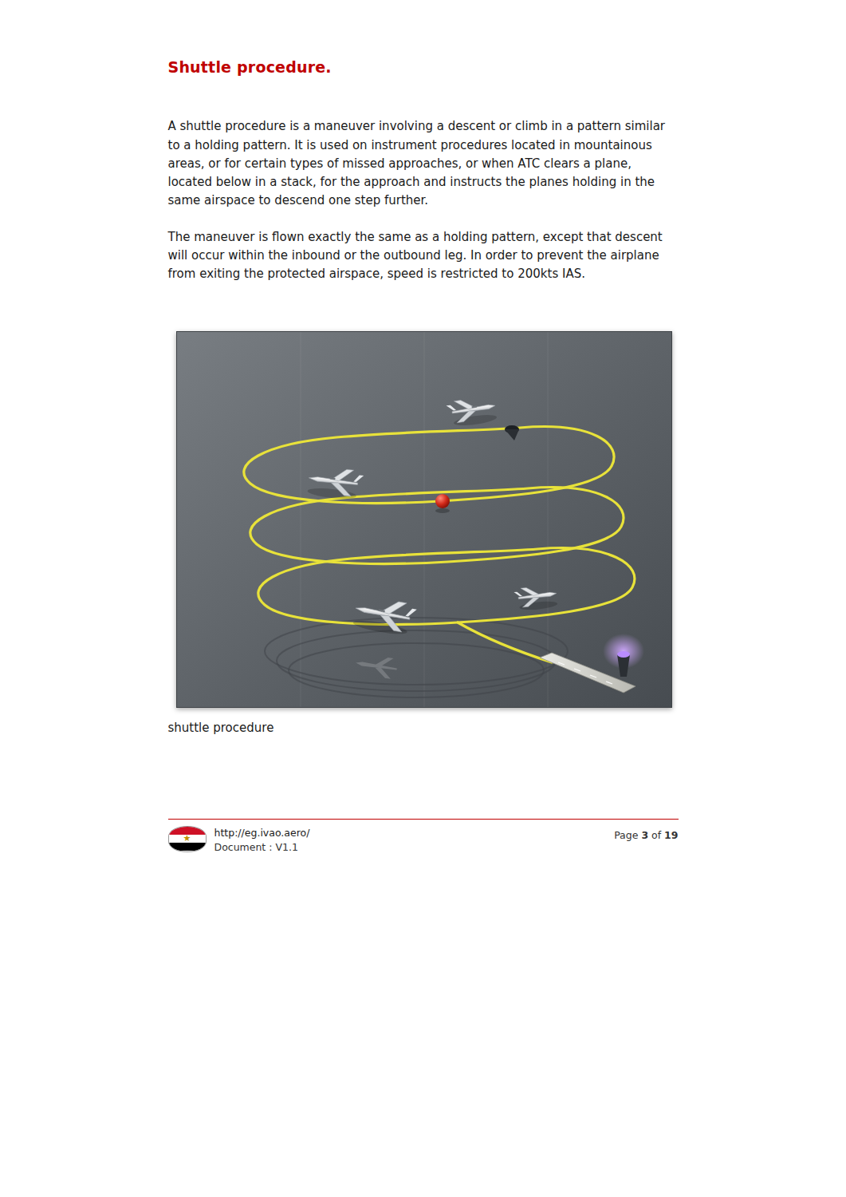Shuttle procedure.
A shuttle procedure is a maneuver involving a descent or climb in a pattern similar to a holding pattern. It is used on instrument procedures located in mountainous areas, or for certain types of missed approaches, or when ATC clears a plane, located below in a stack, for the approach and instructs the planes holding in the same airspace to descend one step further.
The maneuver is flown exactly the same as a holding pattern, except that descent will occur within the inbound or the outbound leg. In order to prevent the airplane from exiting the protected airspace, speed is restricted to 200kts IAS.
shuttle procedure
★
http://eg.ivao.aero/
Document : V1.1
Page 3 of 19